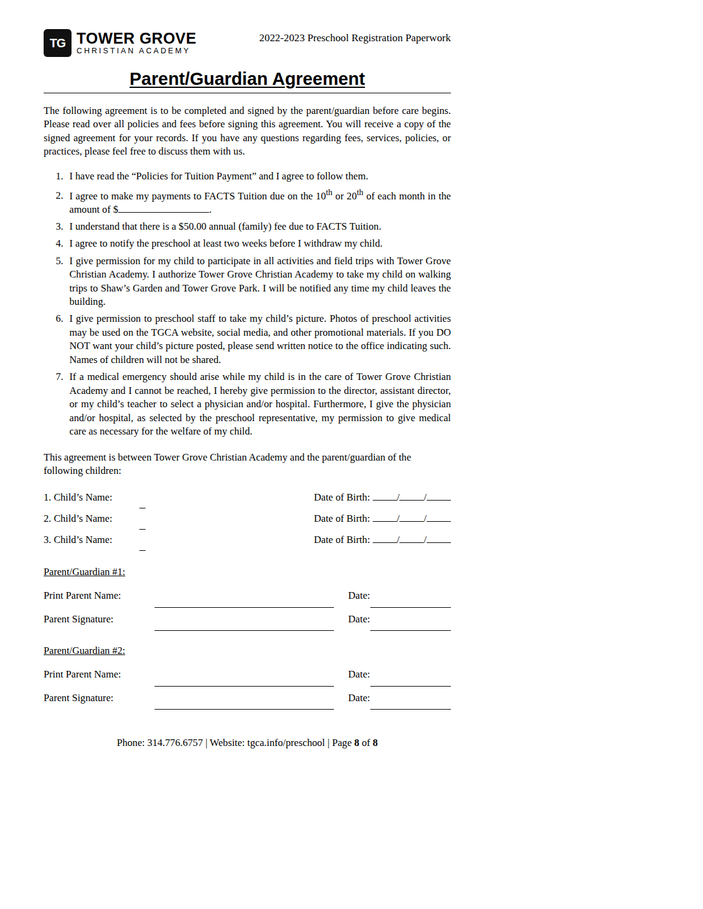TG
TOWER GROVE
CHRISTIAN ACADEMY
2022-2023 Preschool Registration Paperwork
Parent/Guardian Agreement
The following agreement is to be completed and signed by the parent/guardian before care begins. Please read over all policies and fees before signing this agreement. You will receive a copy of the signed agreement for your records. If you have any questions regarding fees, services, policies, or practices, please feel free to discuss them with us.
I have read the “Policies for Tuition Payment” and I agree to follow them.
I agree to make my payments to FACTS Tuition due on the 10th or 20th of each month in the amount of $ .
I understand that there is a $50.00 annual (family) fee due to FACTS Tuition.
I agree to notify the preschool at least two weeks before I withdraw my child.
I give permission for my child to participate in all activities and field trips with Tower Grove Christian Academy. I authorize Tower Grove Christian Academy to take my child on walking trips to Shaw’s Garden and Tower Grove Park. I will be notified any time my child leaves the building.
I give permission to preschool staff to take my child’s picture. Photos of preschool activities may be used on the TGCA website, social media, and other promotional materials. If you DO NOT want your child’s picture posted, please send written notice to the office indicating such. Names of children will not be shared.
If a medical emergency should arise while my child is in the care of Tower Grove Christian Academy and I cannot be reached, I hereby give permission to the director, assistant director, or my child’s teacher to select a physician and/or hospital. Furthermore, I give the physician and/or hospital, as selected by the preschool representative, my permission to give medical care as necessary for the welfare of my child.
This agreement is between Tower Grove Christian Academy and the parent/guardian of the following children:
| 1. Child’s Name: | | Date of Birth: / / |
| 2. Child’s Name: | | Date of Birth: / / |
| 3. Child’s Name: | | Date of Birth: / / |
Parent/Guardian #1:
| Print Parent Name: | | Date: | |
| Parent Signature: | | Date: | |
Parent/Guardian #2:
| Print Parent Name: | | Date: | |
| Parent Signature: | | Date: | |
Phone: 314.776.6757 | Website: tgca.info/preschool | Page 8 of 8